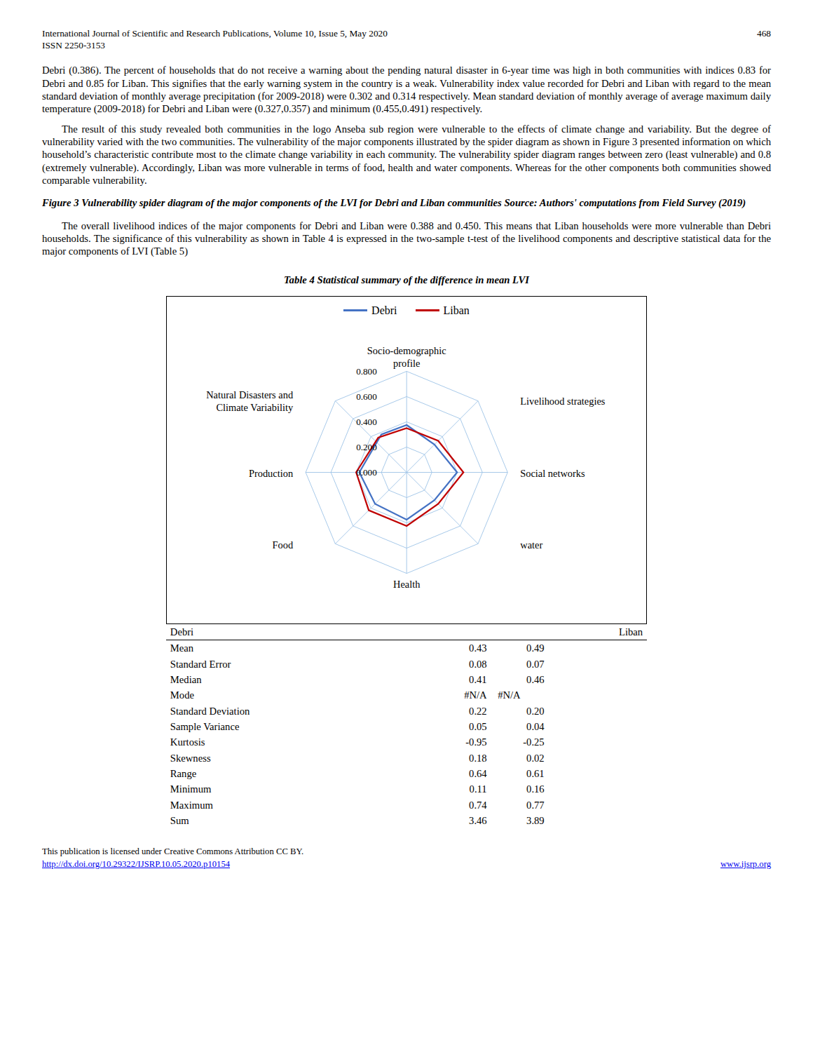International Journal of Scientific and Research Publications, Volume 10, Issue 5, May 2020
ISSN 2250-3153
468
Debri (0.386). The percent of households that do not receive a warning about the pending natural disaster in 6-year time was high in both communities with indices 0.83 for Debri and 0.85 for Liban. This signifies that the early warning system in the country is a weak. Vulnerability index value recorded for Debri and Liban with regard to the mean standard deviation of monthly average precipitation (for 2009-2018) were 0.302 and 0.314 respectively. Mean standard deviation of monthly average of average maximum daily temperature (2009-2018) for Debri and Liban were (0.327,0.357) and minimum (0.455,0.491) respectively.
The result of this study revealed both communities in the logo Anseba sub region were vulnerable to the effects of climate change and variability. But the degree of vulnerability varied with the two communities. The vulnerability of the major components illustrated by the spider diagram as shown in Figure 3 presented information on which household’s characteristic contribute most to the climate change variability in each community. The vulnerability spider diagram ranges between zero (least vulnerable) and 0.8 (extremely vulnerable). Accordingly, Liban was more vulnerable in terms of food, health and water components. Whereas for the other components both communities showed comparable vulnerability.
Figure 3 Vulnerability spider diagram of the major components of the LVI for Debri and Liban communities Source: Authors' computations from Field Survey (2019)
The overall livelihood indices of the major components for Debri and Liban were 0.388 and 0.450. This means that Liban households were more vulnerable than Debri households. The significance of this vulnerability as shown in Table 4 is expressed in the two-sample t-test of the livelihood components and descriptive statistical data for the major components of LVI (Table 5)
Table 4 Statistical summary of the difference in mean LVI
Debri Liban
0.800 0.600 0.400 0.200 0.000 Socio-demographic profile Livelihood strategies Social networks water Health Food Production Natural Disasters and Climate Variability
| Debri | | | Liban |
| --- | --- | --- | --- |
| Mean | 0.43 | 0.49 | |
| Standard Error | 0.08 | 0.07 | |
| Median | 0.41 | 0.46 | |
| Mode | #N/A | #N/A | |
| Standard Deviation | 0.22 | 0.20 | |
| Sample Variance | 0.05 | 0.04 | |
| Kurtosis | -0.95 | -0.25 | |
| Skewness | 0.18 | 0.02 | |
| Range | 0.64 | 0.61 | |
| Minimum | 0.11 | 0.16 | |
| Maximum | 0.74 | 0.77 | |
| Sum | 3.46 | 3.89 | |
This publication is licensed under Creative Commons Attribution CC BY.
http://dx.doi.org/10.29322/IJSRP.10.05.2020.p10154 www.ijsrp.org